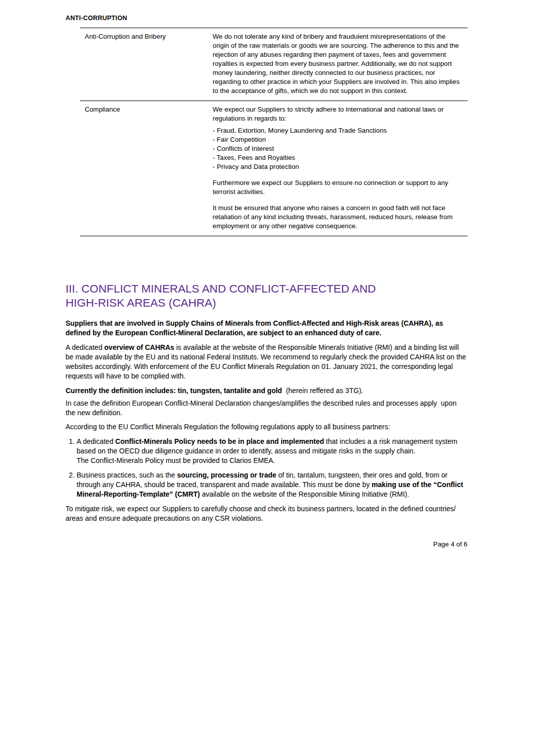ANTI-CORRUPTION
| Anti-Corruption and Bribery | We do not tolerate any kind of bribery and fraudulent misrepresentations of the origin of the raw materials or goods we are sourcing. The adherence to this and the rejection of any abuses regarding then payment of taxes, fees and government royalties is expected from every business partner. Additionally, we do not support money laundering, neither directly connected to our business practices, nor regarding to other practice in which your Suppliers are involved in. This also implies to the acceptance of gifts, which we do not support in this context. |
| Compliance | We expect our Suppliers to strictly adhere to international and national laws or regulations in regards to: - Fraud, Extortion, Money Laundering and Trade Sanctions - Fair Competition - Conflicts of Interest - Taxes, Fees and Royalties - Privacy and Data protection Furthermore we expect our Suppliers to ensure no connection or support to any terrorist activities. It must be ensured that anyone who raises a concern in good faith will not face retaliation of any kind including threats, harassment, reduced hours, release from employment or any other negative consequence. |
III. CONFLICT MINERALS AND CONFLICT-AFFECTED AND
HIGH-RISK AREAS (CAHRA)
Suppliers that are involved in Supply Chains of Minerals from Conflict-Affected and High-Risk areas (CAHRA), as defined by the European Conflict-Mineral Declaration, are subject to an enhanced duty of care.
A dedicated overview of CAHRAs is available at the website of the Responsible Minerals Initiative (RMI) and a binding list will be made available by the EU and its national Federal Instituts. We recommend to regularly check the provided CAHRA list on the websites accordingly. With enforcement of the EU Conflict Minerals Regulation on 01. January 2021, the corresponding legal requests will have to be complied with.
Currently the definition includes: tin, tungsten, tantalite and gold (herein reffered as 3TG).
In case the definition European Conflict-Mineral Declaration changes/amplifies the described rules and processes apply upon the new definition.
According to the EU Conflict Minerals Regulation the following regulations apply to all business partners:
A dedicated Conflict-Minerals Policy needs to be in place and implemented that includes a a risk management system based on the OECD due diligence guidance in order to identify, assess and mitigate risks in the supply chain.
The Conflict-Minerals Policy must be provided to Clarios EMEA.
Business practices, such as the sourcing, processing or trade of tin, tantalum, tungsteen, their ores and gold, from or through any CAHRA, should be traced, transparent and made available. This must be done by making use of the “Conflict Mineral-Reporting-Template” (CMRT) available on the website of the Responsible Mining Initiative (RMI).
To mitigate risk, we expect our Suppliers to carefully choose and check its business partners, located in the defined countries/ areas and ensure adequate precautions on any CSR violations.
Page 4 of 6